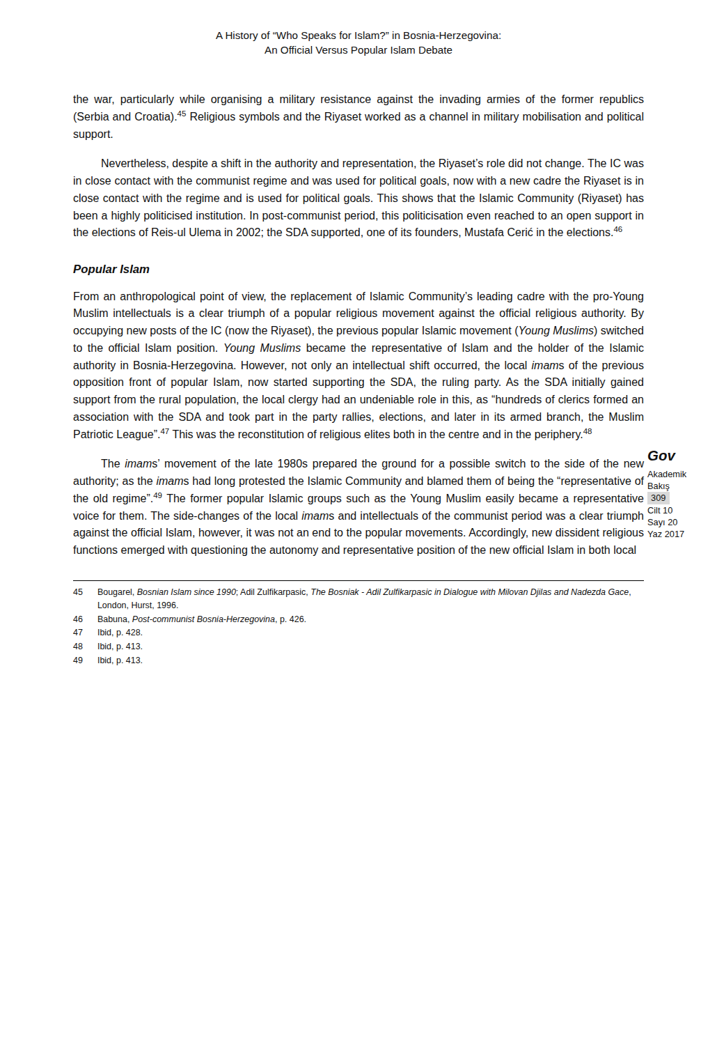A History of “Who Speaks for Islam?” in Bosnia-Herzegovina:
An Official Versus Popular Islam Debate
the war, particularly while organising a military resistance against the invading armies of the former republics (Serbia and Croatia).45 Religious symbols and the Riyaset worked as a channel in military mobilisation and political support.
Nevertheless, despite a shift in the authority and representation, the Riyaset’s role did not change. The IC was in close contact with the communist regime and was used for political goals, now with a new cadre the Riyaset is in close contact with the regime and is used for political goals. This shows that the Islamic Community (Riyaset) has been a highly politicised institution. In post-communist period, this politicisation even reached to an open support in the elections of Reis-ul Ulema in 2002; the SDA supported, one of its founders, Mustafa Cerić in the elections.46
Popular Islam
From an anthropological point of view, the replacement of Islamic Community’s leading cadre with the pro-Young Muslim intellectuals is a clear triumph of a popular religious movement against the official religious authority. By occupying new posts of the IC (now the Riyaset), the previous popular Islamic movement (Young Muslims) switched to the official Islam position. Young Muslims became the representative of Islam and the holder of the Islamic authority in Bosnia-Herzegovina. However, not only an intellectual shift occurred, the local imams of the previous opposition front of popular Islam, now started supporting the SDA, the ruling party. As the SDA initially gained support from the rural population, the local clergy had an undeniable role in this, as “hundreds of clerics formed an association with the SDA and took part in the party rallies, elections, and later in its armed branch, the Muslim Patriotic League”.47 This was the reconstitution of religious elites both in the centre and in the periphery.48
The imams’ movement of the late 1980s prepared the ground for a possible switch to the side of the new authority; as the imams had long protested the Islamic Community and blamed them of being the “representative of the old regime”.49 The former popular Islamic groups such as the Young Muslim easily became a representative voice for them. The side-changes of the local imams and intellectuals of the communist period was a clear triumph against the official Islam, however, it was not an end to the popular movements. Accordingly, new dissident religious functions emerged with questioning the autonomy and representative position of the new official Islam in both local
Gov
Akademik
Bakış
309
Cilt 10
Sayı 20
Yaz 2017
45 Bougarel, Bosnian Islam since 1990; Adil Zulfikarpasic, The Bosniak - Adil Zulfikarpasic in Dialogue with Milovan Djilas and Nadezda Gace, London, Hurst, 1996.
46 Babuna, Post-communist Bosnia-Herzegovina, p. 426.
47 Ibid, p. 428.
48 Ibid, p. 413.
49 Ibid, p. 413.